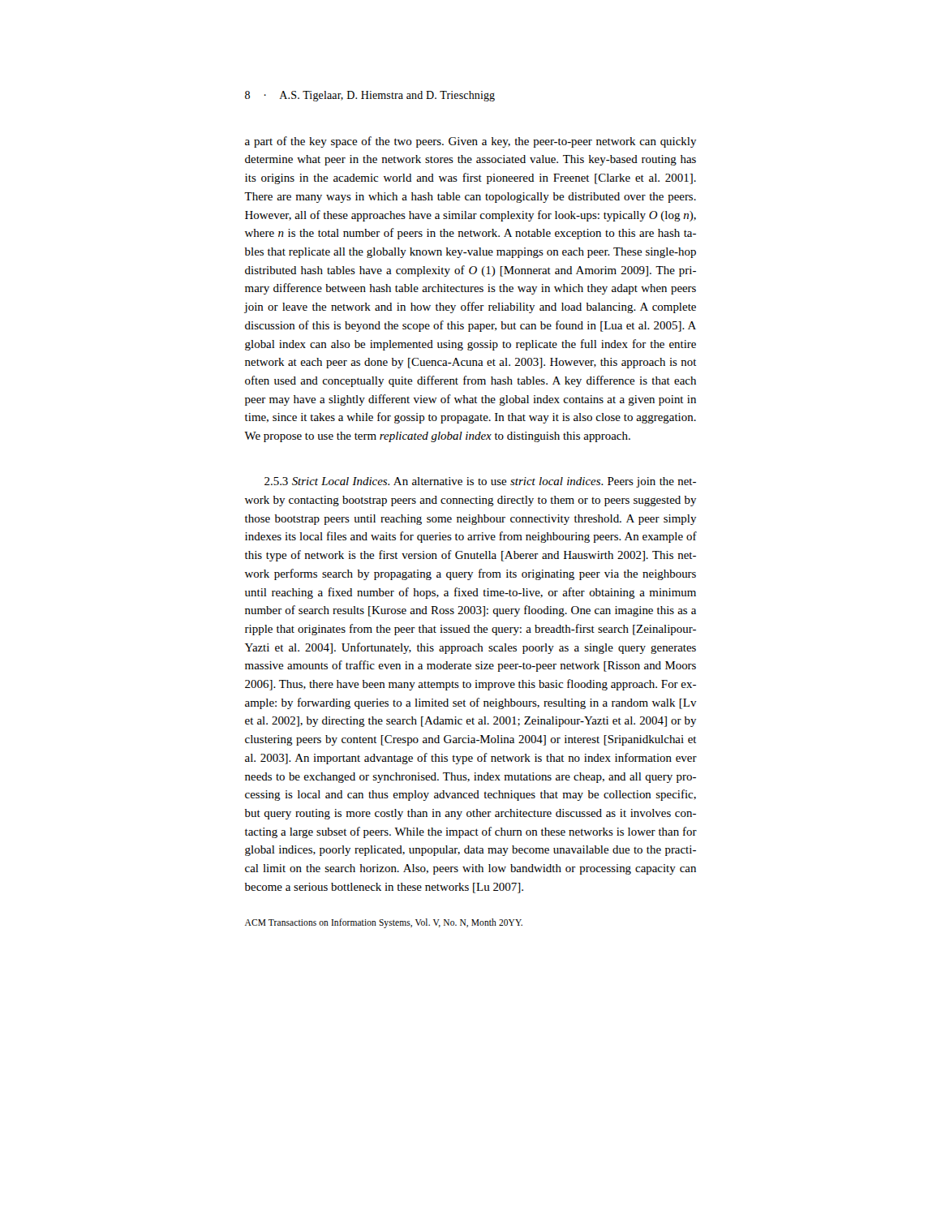8·A.S. Tigelaar, D. Hiemstra and D. Trieschnigg
a part of the key space of the two peers. Given a key, the peer-to-peer network can quickly determine what peer in the network stores the associated value. This key-based routing has its origins in the academic world and was first pioneered in Freenet [Clarke et al. 2001]. There are many ways in which a hash table can topologically be distributed over the peers. However, all of these approaches have a similar complexity for look-ups: typically O (log n), where n is the total number of peers in the network. A notable exception to this are hash tables that replicate all the globally known key-value mappings on each peer. These single-hop distributed hash tables have a complexity of O (1) [Monnerat and Amorim 2009]. The primary difference between hash table architectures is the way in which they adapt when peers join or leave the network and in how they offer reliability and load balancing. A complete discussion of this is beyond the scope of this paper, but can be found in [Lua et al. 2005]. A global index can also be implemented using gossip to replicate the full index for the entire network at each peer as done by [Cuenca-Acuna et al. 2003]. However, this approach is not often used and conceptually quite different from hash tables. A key difference is that each peer may have a slightly different view of what the global index contains at a given point in time, since it takes a while for gossip to propagate. In that way it is also close to aggregation. We propose to use the term replicated global index to distinguish this approach.
2.5.3 Strict Local Indices. An alternative is to use strict local indices. Peers join the network by contacting bootstrap peers and connecting directly to them or to peers suggested by those bootstrap peers until reaching some neighbour connectivity threshold. A peer simply indexes its local files and waits for queries to arrive from neighbouring peers. An example of this type of network is the first version of Gnutella [Aberer and Hauswirth 2002]. This network performs search by propagating a query from its originating peer via the neighbours until reaching a fixed number of hops, a fixed time-to-live, or after obtaining a minimum number of search results [Kurose and Ross 2003]: query flooding. One can imagine this as a ripple that originates from the peer that issued the query: a breadth-first search [Zeinalipour-Yazti et al. 2004]. Unfortunately, this approach scales poorly as a single query generates massive amounts of traffic even in a moderate size peer-to-peer network [Risson and Moors 2006]. Thus, there have been many attempts to improve this basic flooding approach. For example: by forwarding queries to a limited set of neighbours, resulting in a random walk [Lv et al. 2002], by directing the search [Adamic et al. 2001; Zeinalipour-Yazti et al. 2004] or by clustering peers by content [Crespo and Garcia-Molina 2004] or interest [Sripanidkulchai et al. 2003]. An important advantage of this type of network is that no index information ever needs to be exchanged or synchronised. Thus, index mutations are cheap, and all query processing is local and can thus employ advanced techniques that may be collection specific, but query routing is more costly than in any other architecture discussed as it involves contacting a large subset of peers. While the impact of churn on these networks is lower than for global indices, poorly replicated, unpopular, data may become unavailable due to the practical limit on the search horizon. Also, peers with low bandwidth or processing capacity can become a serious bottleneck in these networks [Lu 2007].
ACM Transactions on Information Systems, Vol. V, No. N, Month 20YY.